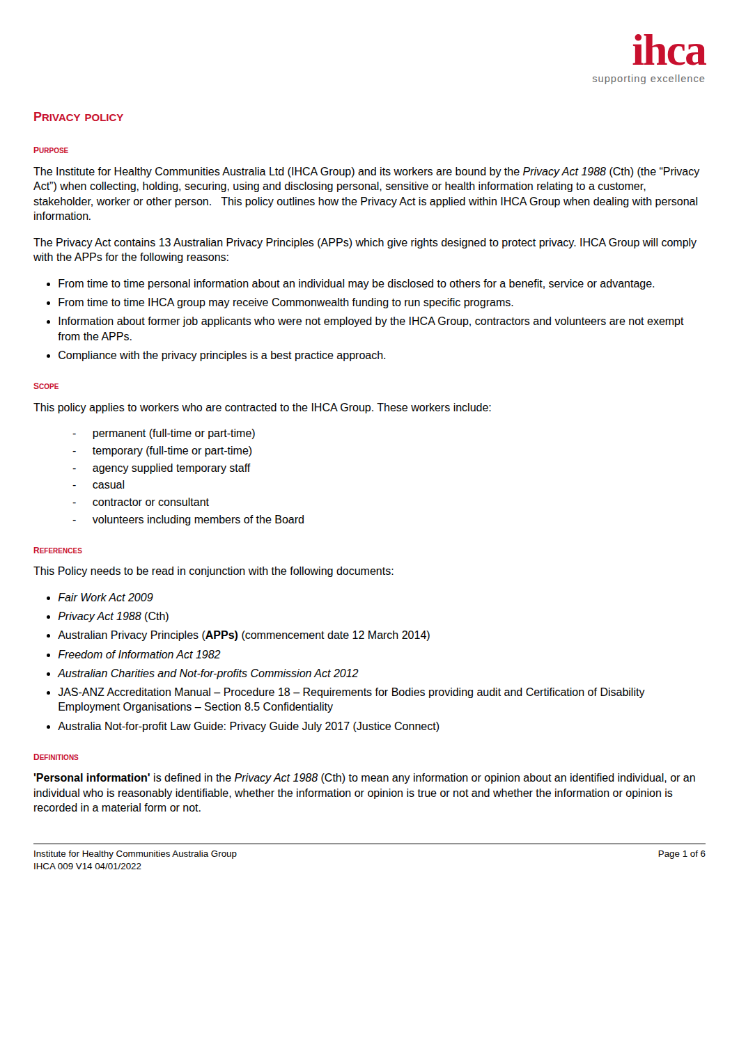ihca
supporting excellence
Privacy Policy
Purpose
The Institute for Healthy Communities Australia Ltd (IHCA Group) and its workers are bound by the Privacy Act 1988 (Cth) (the “Privacy Act”) when collecting, holding, securing, using and disclosing personal, sensitive or health information relating to a customer, stakeholder, worker or other person. This policy outlines how the Privacy Act is applied within IHCA Group when dealing with personal information.
The Privacy Act contains 13 Australian Privacy Principles (APPs) which give rights designed to protect privacy. IHCA Group will comply with the APPs for the following reasons:
From time to time personal information about an individual may be disclosed to others for a benefit, service or advantage.
From time to time IHCA group may receive Commonwealth funding to run specific programs.
Information about former job applicants who were not employed by the IHCA Group, contractors and volunteers are not exempt from the APPs.
Compliance with the privacy principles is a best practice approach.
Scope
This policy applies to workers who are contracted to the IHCA Group. These workers include:
permanent (full-time or part-time)
temporary (full-time or part-time)
agency supplied temporary staff
casual
contractor or consultant
volunteers including members of the Board
References
This Policy needs to be read in conjunction with the following documents:
Fair Work Act 2009
Privacy Act 1988 (Cth)
Australian Privacy Principles (APPs) (commencement date 12 March 2014)
Freedom of Information Act 1982
Australian Charities and Not-for-profits Commission Act 2012
JAS-ANZ Accreditation Manual – Procedure 18 – Requirements for Bodies providing audit and Certification of Disability Employment Organisations – Section 8.5 Confidentiality
Australia Not-for-profit Law Guide: Privacy Guide July 2017 (Justice Connect)
Definitions
'Personal information' is defined in the Privacy Act 1988 (Cth) to mean any information or opinion about an identified individual, or an individual who is reasonably identifiable, whether the information or opinion is true or not and whether the information or opinion is recorded in a material form or not.
Institute for Healthy Communities Australia Group
IHCA 009 V14 04/01/2022
Page 1 of 6